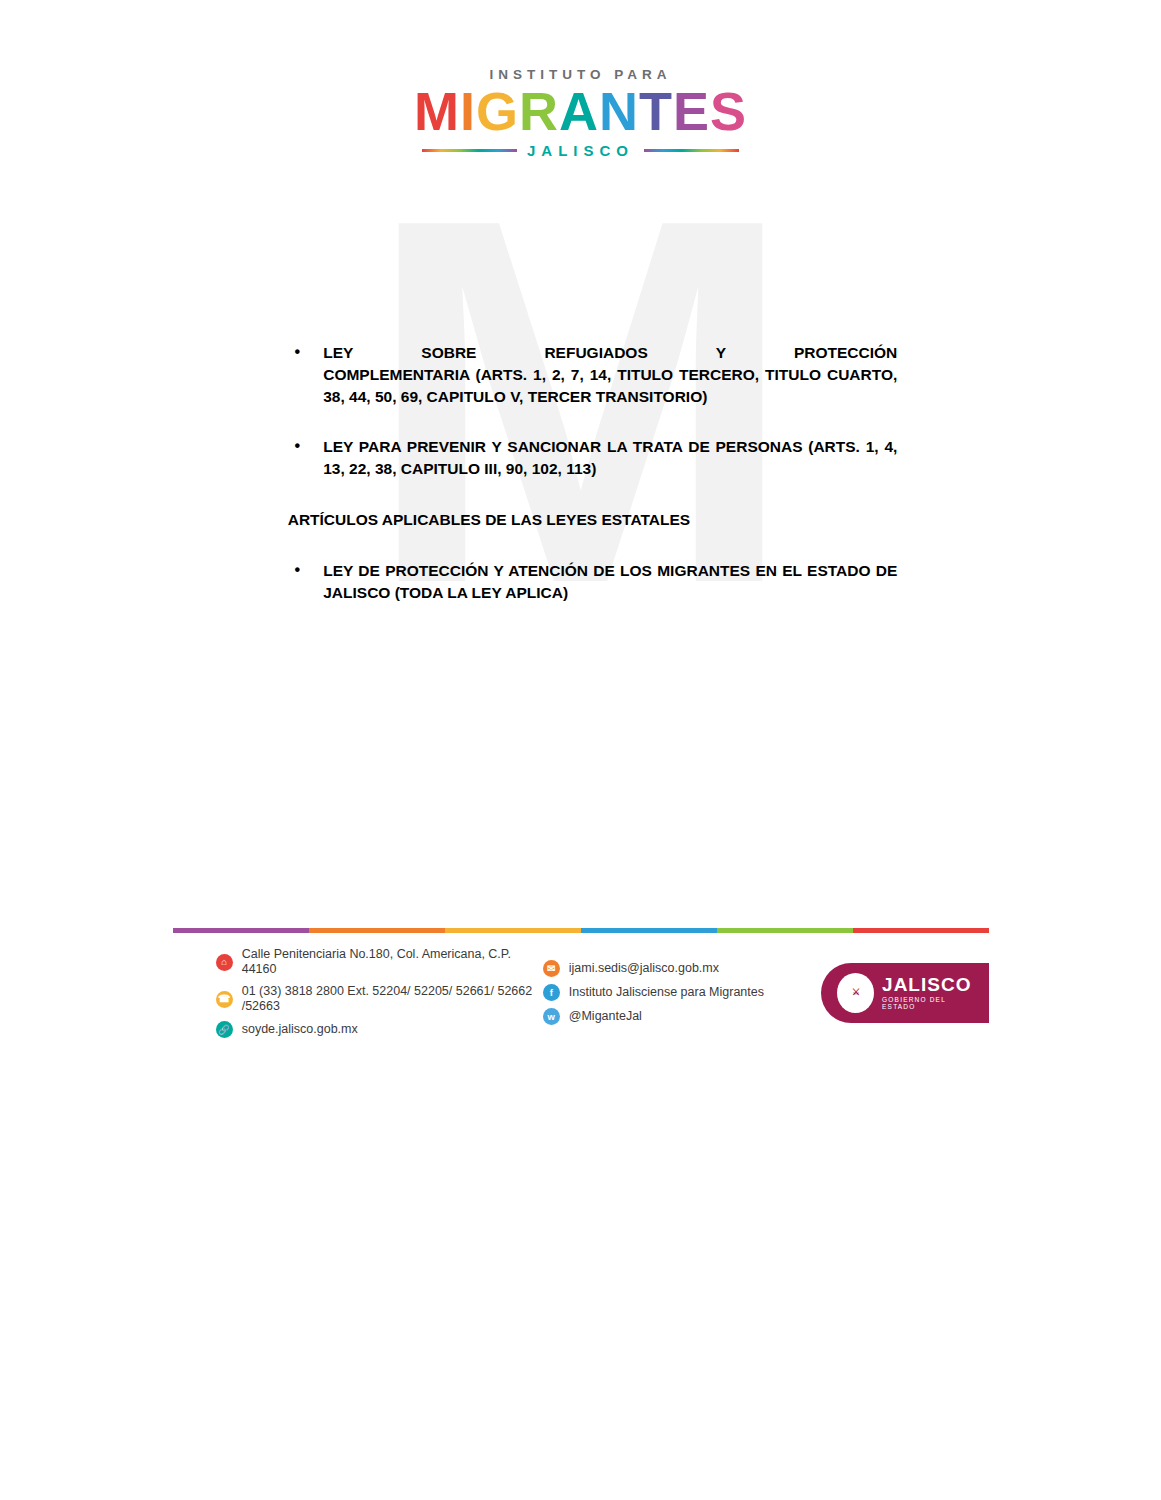M
INSTITUTO PARA
MIGRANTES
JALISCO
LEY SOBRE REFUGIADOS Y PROTECCIÓN COMPLEMENTARIA (ARTS. 1, 2, 7, 14, TITULO TERCERO, TITULO CUARTO, 38, 44, 50, 69, CAPITULO V, TERCER TRANSITORIO)
LEY PARA PREVENIR Y SANCIONAR LA TRATA DE PERSONAS (ARTS. 1, 4, 13, 22, 38, CAPITULO III, 90, 102, 113)
ARTÍCULOS APLICABLES DE LAS LEYES ESTATALES
LEY DE PROTECCIÓN Y ATENCIÓN DE LOS MIGRANTES EN EL ESTADO DE JALISCO (TODA LA LEY APLICA)
⌂Calle Penitenciaria No.180, Col. Americana, C.P. 44160
☎01 (33) 3818 2800 Ext. 52204/ 52205/ 52661/ 52662 /52663
🔗soyde.jalisco.gob.mx
✉ijami.sedis@jalisco.gob.mx
fInstituto Jalisciense para Migrantes
w@MiganteJal
⚔
JALISCO
GOBIERNO DEL ESTADO